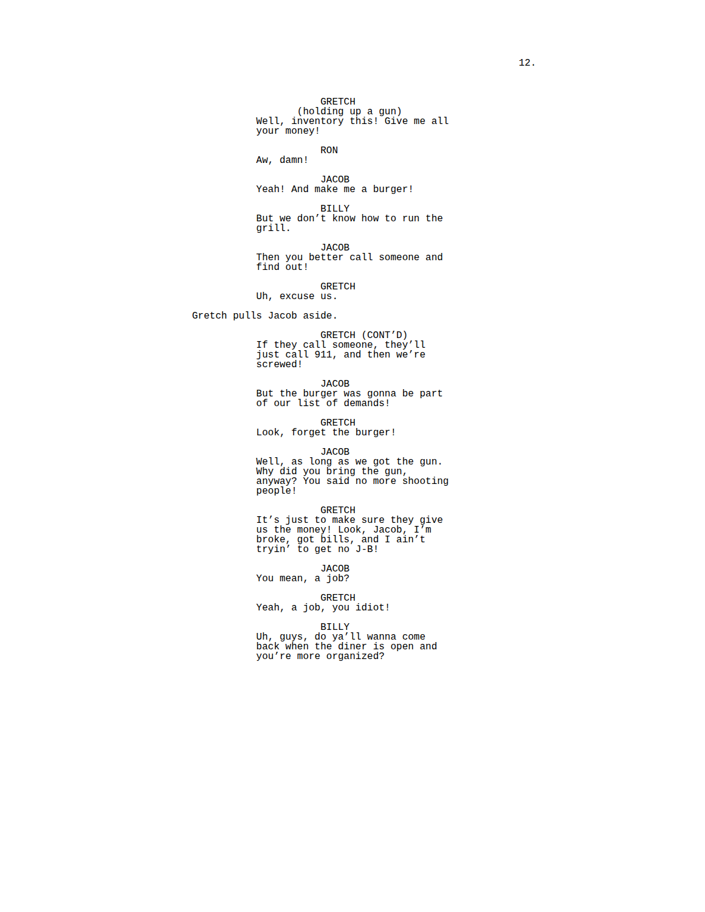12.
GRETCH
(holding up a gun)
Well, inventory this! Give me all your money!
RON
Aw, damn!
JACOB
Yeah! And make me a burger!
BILLY
But we don’t know how to run the grill.
JACOB
Then you better call someone and find out!
GRETCH
Uh, excuse us.
Gretch pulls Jacob aside.
GRETCH (CONT’D)
If they call someone, they’ll just call 911, and then we’re screwed!
JACOB
But the burger was gonna be part of our list of demands!
GRETCH
Look, forget the burger!
JACOB
Well, as long as we got the gun. Why did you bring the gun, anyway? You said no more shooting people!
GRETCH
It’s just to make sure they give us the money! Look, Jacob, I’m broke, got bills, and I ain’t tryin’ to get no J-B!
JACOB
You mean, a job?
GRETCH
Yeah, a job, you idiot!
BILLY
Uh, guys, do ya’ll wanna come back when the diner is open and you’re more organized?